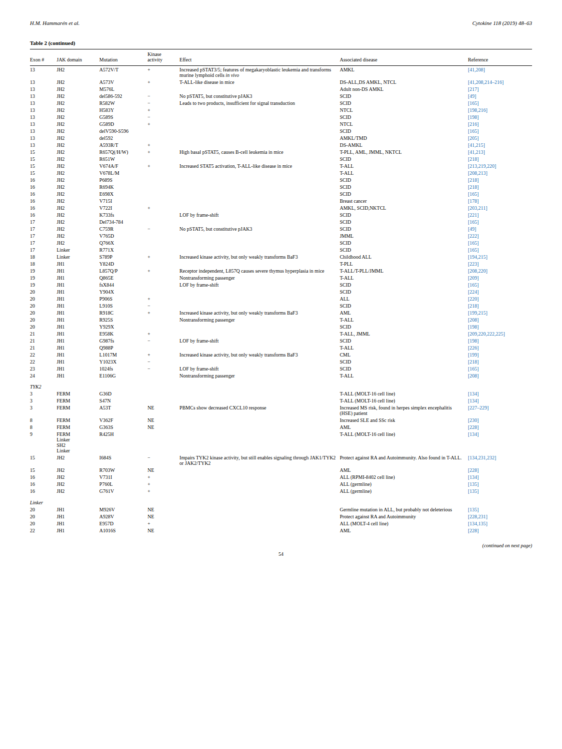H.M. Hammarén et al. Cytokine 118 (2019) 48–63
Table 2 (continued)
| Exon # | JAK domain | Mutation | Kinase activity | Effect | Associated disease | Reference |
| --- | --- | --- | --- | --- | --- | --- |
| 13 | JH2 | A572V/T | + | Increased pSTAT3/5; features of megakaryoblastic leukemia and transforms murine lymphoid cells in vivo | AMKL | [41,208] |
| 13 | JH2 | A573V | + | T-ALL-like disease in mice | DS-ALL,DS AMKL, NTCL | [41,208,214–216] |
| 13 | JH2 | M576L | | | Adult non-DS AMKL | [217] |
| 13 | JH2 | del586-592 | − | No pSTAT5, but constitutive pJAK3 | SCID | [49] |
| 13 | JH2 | R582W | − | Leads to two products, insufficient for signal transduction | SCID | [165] |
| 13 | JH2 | H583Y | + | | NTCL | [198,216] |
| 13 | JH2 | G589S | − | | SCID | [198] |
| 13 | JH2 | G589D | + | | NTCL | [216] |
| 13 | JH2 | delV590-S596 | | | SCID | [165] |
| 13 | JH2 | del592 | | | AMKL/TMD | [205] |
| 13 | JH2 | A593R/T | + | | DS-AMKL | [41,215] |
| 15 | JH2 | R657Q(/H/W) | + | High basal pSTAT5, causes B-cell leukemia in mice | T-PLL, AML, JMML, NKTCL | [41,213] |
| 15 | JH2 | R651W | | | SCID | [218] |
| 15 | JH2 | V674A/F | + | Increased STAT5 activation, T-ALL-like disease in mice | T-ALL | [213,219,220] |
| 15 | JH2 | V678L/M | | | T-ALL | [208,213] |
| 16 | JH2 | P689S | | | SCID | [218] |
| 16 | JH2 | R694K | | | SCID | [218] |
| 16 | JH2 | E698X | | | SCID | [165] |
| 16 | JH2 | V715I | | | Breast cancer | [178] |
| 16 | JH2 | V722I | + | | AMKL, SCID,NKTCL | [203,211] |
| 16 | JH2 | K733fs | | LOF by frame-shift | SCID | [221] |
| 17 | JH2 | Del734-784 | | | SCID | [165] |
| 17 | JH2 | C759R | − | No pSTAT5, but constitutive pJAK3 | SCID | [49] |
| 17 | JH2 | V765D | | | JMML | [222] |
| 17 | JH2 | Q766X | | | SCID | [165] |
| 17 | Linker | R771X | | | SCID | [165] |
| 18 | Linker | S789P | + | Increased kinase activity, but only weakly transforms BaF3 | Childhood ALL | [194,215] |
| 18 | JH1 | Y824D | | | T-PLL | [223] |
| 19 | JH1 | L857Q/P | + | Receptor independent, L857Q causes severe thymus hyperplasia in mice | T-ALL/T-PLL/JMML | [208,220] |
| 19 | JH1 | Q865E | | Nontransforming passenger | T-ALL | [209] |
| 19 | JH1 | fsX844 | | LOF by frame-shift | SCID | [165] |
| 20 | JH1 | Y904X | | | SCID | [224] |
| 20 | JH1 | P906S | + | | ALL | [220] |
| 20 | JH1 | L910S | − | | SCID | [218] |
| 20 | JH1 | R918C | + | Increased kinase activity, but only weakly transforms BaF3 | AML | [199,215] |
| 20 | JH1 | R925S | | Nontransforming passenger | T-ALL | [208] |
| 20 | JH1 | Y929X | | | SCID | [198] |
| 21 | JH1 | E958K | + | | T-ALL, JMML | [209,220,222,225] |
| 21 | JH1 | G987fs | − | LOF by frame-shift | SCID | [198] |
| 21 | JH1 | Q988P | | | T-ALL | [226] |
| 22 | JH1 | L1017M | + | Increased kinase activity, but only weakly transforms BaF3 | CML | [199] |
| 22 | JH1 | Y1023X | − | | SCID | [218] |
| 23 | JH1 | 1024fs | − | LOF by frame-shift | SCID | [165] |
| 24 | JH1 | E1106G | | Nontransforming passenger | T-ALL | [208] |
| TYK2 |
| 3 | FERM | G36D | | | T-ALL (MOLT-16 cell line) | [134] |
| 3 | FERM | S47N | | | T-ALL (MOLT-16 cell line) | [134] |
| 3 | FERM | A53T | NE | PBMCs show decreased CXCL10 response | Increased MS risk, found in herpes simplex encephalitis (HSE) patient | [227–229] |
| 8 | FERM | V362F | NE | | Increased SLE and SSc risk | [230] |
| 8 | FERM | G363S | NE | | AML | [228] |
| 9 | FERM Linker SH2 Linker | R425H | | | T-ALL (MOLT-16 cell line) | [134] |
| 15 | JH2 | I684S | − | Impairs TYK2 kinase activity, but still enables signaling through JAK1/TYK2 or JAK2/TYK2 | Protect against RA and Autoimmunity. Also found in T-ALL. | [134,231,232] |
| 15 | JH2 | R703W | NE | | AML | [228] |
| 16 | JH2 | V731I | + | | ALL (RPMI-8402 cell line) | [134] |
| 16 | JH2 | P760L | + | | ALL (germline) | [135] |
| 16 | JH2 | G761V | + | | ALL (germline) | [135] |
| Linker |
| 20 | JH1 | M926V | NE | | Germline mutation in ALL, but probably not deleterious | [135] |
| 20 | JH1 | A928V | NE | | Protect against RA and Autoimmunity | [228,231] |
| 20 | JH1 | E957D | + | | ALL (MOLT-4 cell line) | [134,135] |
| 22 | JH1 | A1016S | NE | | AML | [228] |
(continued on next page)
54